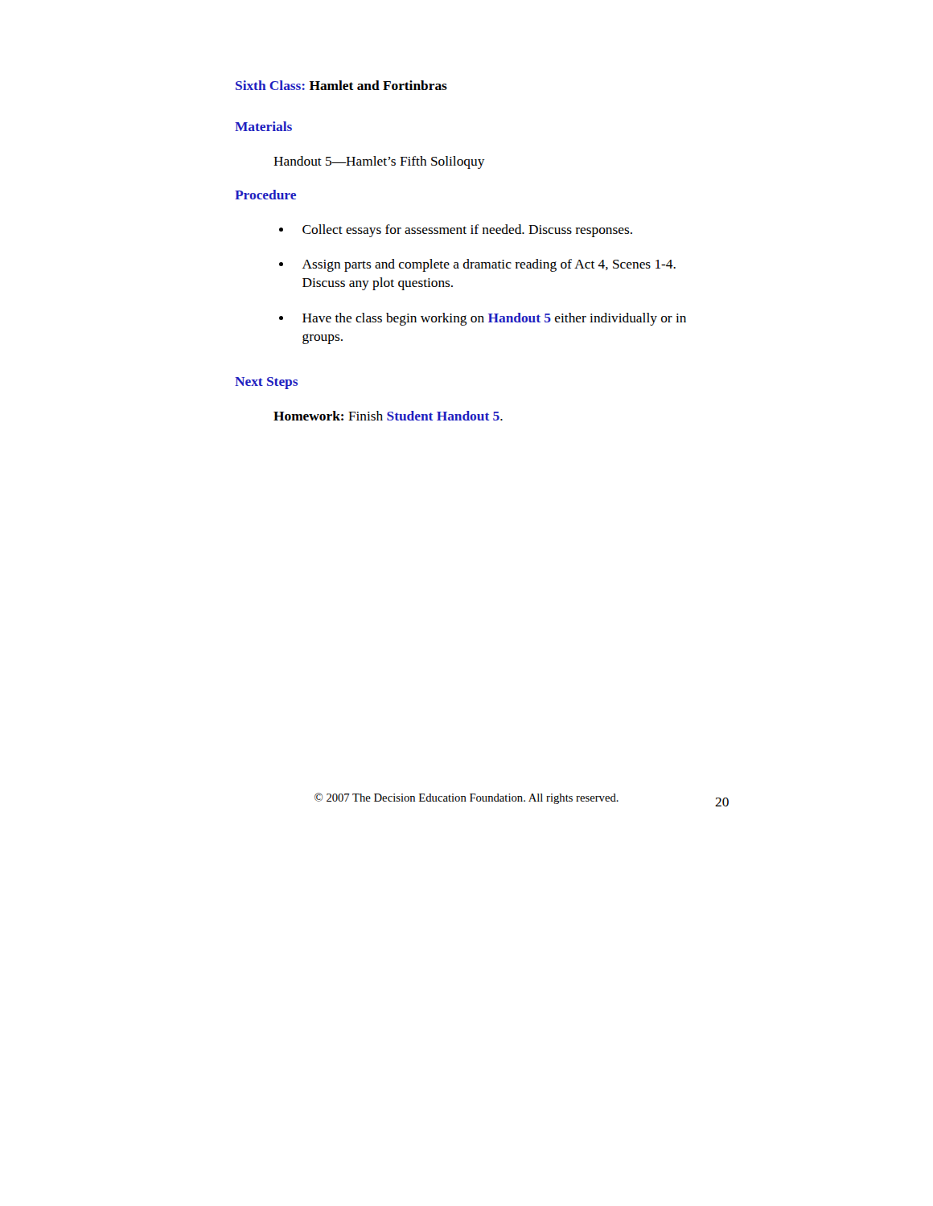Sixth Class: Hamlet and Fortinbras
Materials
Handout 5—Hamlet’s Fifth Soliloquy
Procedure
Collect essays for assessment if needed. Discuss responses.
Assign parts and complete a dramatic reading of Act 4, Scenes 1-4. Discuss any plot questions.
Have the class begin working on Handout 5 either individually or in groups.
Next Steps
Homework: Finish Student Handout 5.
© 2007 The Decision Education Foundation. All rights reserved.
20